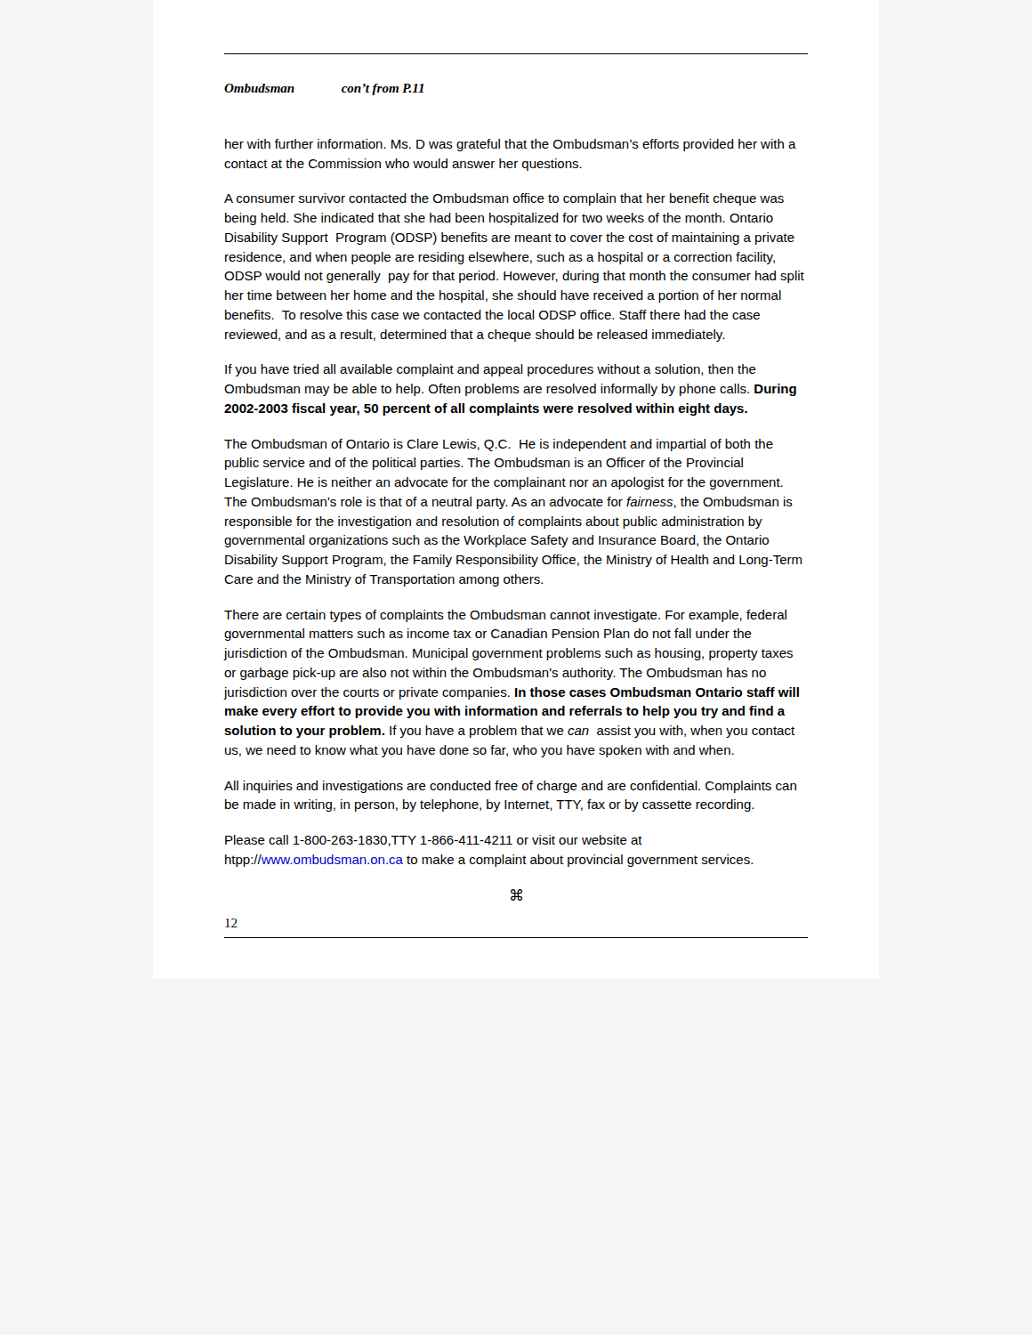Ombudsman con’t from P.11
her with further information. Ms. D was grateful that the Ombudsman’s efforts provided her with a contact at the Commission who would answer her questions.
A consumer survivor contacted the Ombudsman office to complain that her benefit cheque was being held. She indicated that she had been hospitalized for two weeks of the month. Ontario Disability Support Program (ODSP) benefits are meant to cover the cost of maintaining a private residence, and when people are residing elsewhere, such as a hospital or a correction facility, ODSP would not generally pay for that period. However, during that month the consumer had split her time between her home and the hospital, she should have received a portion of her normal benefits. To resolve this case we contacted the local ODSP office. Staff there had the case reviewed, and as a result, determined that a cheque should be released immediately.
If you have tried all available complaint and appeal procedures without a solution, then the Ombudsman may be able to help. Often problems are resolved informally by phone calls. During 2002-2003 fiscal year, 50 percent of all complaints were resolved within eight days.
The Ombudsman of Ontario is Clare Lewis, Q.C. He is independent and impartial of both the public service and of the political parties. The Ombudsman is an Officer of the Provincial Legislature. He is neither an advocate for the complainant nor an apologist for the government. The Ombudsman's role is that of a neutral party. As an advocate for fairness, the Ombudsman is responsible for the investigation and resolution of complaints about public administration by governmental organizations such as the Workplace Safety and Insurance Board, the Ontario Disability Support Program, the Family Responsibility Office, the Ministry of Health and Long-Term Care and the Ministry of Transportation among others.
There are certain types of complaints the Ombudsman cannot investigate. For example, federal governmental matters such as income tax or Canadian Pension Plan do not fall under the jurisdiction of the Ombudsman. Municipal government problems such as housing, property taxes or garbage pick-up are also not within the Ombudsman's authority. The Ombudsman has no jurisdiction over the courts or private companies. In those cases Ombudsman Ontario staff will make every effort to provide you with information and referrals to help you try and find a solution to your problem. If you have a problem that we can assist you with, when you contact us, we need to know what you have done so far, who you have spoken with and when.
All inquiries and investigations are conducted free of charge and are confidential. Complaints can be made in writing, in person, by telephone, by Internet, TTY, fax or by cassette recording.
Please call 1-800-263-1830,TTY 1-866-411-4211 or visit our website at
htpp://www.ombudsman.on.ca to make a complaint about provincial government services.
⌘
12